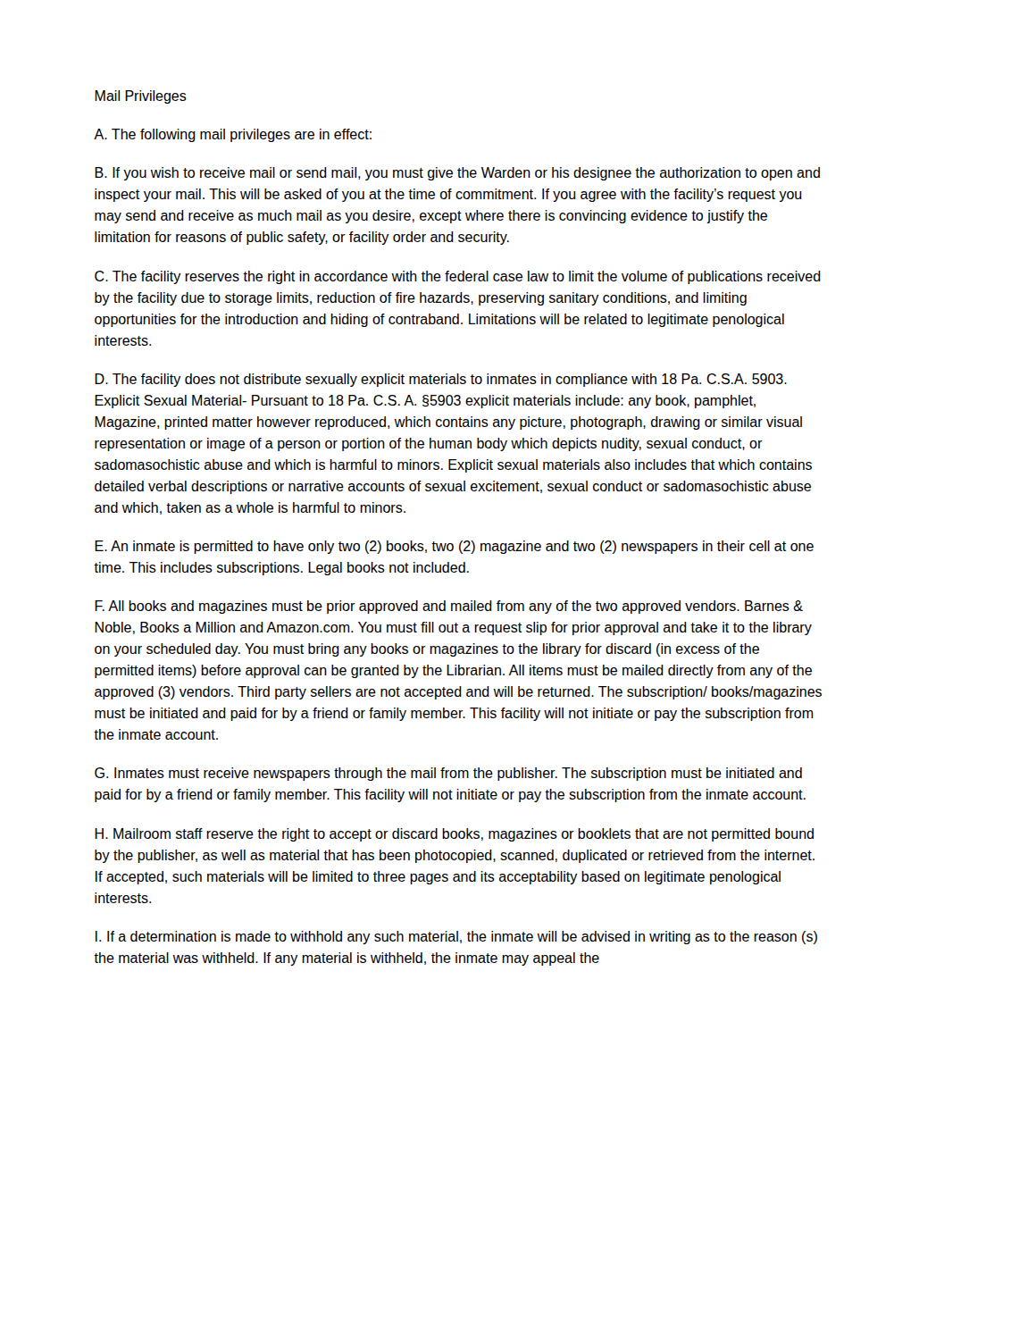Mail Privileges
A. The following mail privileges are in effect:
B. If you wish to receive mail or send mail, you must give the Warden or his designee the authorization to open and inspect your mail. This will be asked of you at the time of commitment. If you agree with the facility’s request you may send and receive as much mail as you desire, except where there is convincing evidence to justify the limitation for reasons of public safety, or facility order and security.
C. The facility reserves the right in accordance with the federal case law to limit the volume of publications received by the facility due to storage limits, reduction of fire hazards, preserving sanitary conditions, and limiting opportunities for the introduction and hiding of contraband. Limitations will be related to legitimate penological interests.
D. The facility does not distribute sexually explicit materials to inmates in compliance with 18 Pa. C.S.A. 5903. Explicit Sexual Material- Pursuant to 18 Pa. C.S. A. §5903 explicit materials include: any book, pamphlet, Magazine, printed matter however reproduced, which contains any picture, photograph, drawing or similar visual representation or image of a person or portion of the human body which depicts nudity, sexual conduct, or sadomasochistic abuse and which is harmful to minors. Explicit sexual materials also includes that which contains detailed verbal descriptions or narrative accounts of sexual excitement, sexual conduct or sadomasochistic abuse and which, taken as a whole is harmful to minors.
E. An inmate is permitted to have only two (2) books, two (2) magazine and two (2) newspapers in their cell at one time. This includes subscriptions. Legal books not included.
F. All books and magazines must be prior approved and mailed from any of the two approved vendors. Barnes & Noble, Books a Million and Amazon.com. You must fill out a request slip for prior approval and take it to the library on your scheduled day. You must bring any books or magazines to the library for discard (in excess of the permitted items) before approval can be granted by the Librarian. All items must be mailed directly from any of the approved (3) vendors. Third party sellers are not accepted and will be returned. The subscription/ books/magazines must be initiated and paid for by a friend or family member. This facility will not initiate or pay the subscription from the inmate account.
G. Inmates must receive newspapers through the mail from the publisher. The subscription must be initiated and paid for by a friend or family member. This facility will not initiate or pay the subscription from the inmate account.
H. Mailroom staff reserve the right to accept or discard books, magazines or booklets that are not permitted bound by the publisher, as well as material that has been photocopied, scanned, duplicated or retrieved from the internet. If accepted, such materials will be limited to three pages and its acceptability based on legitimate penological interests.
I. If a determination is made to withhold any such material, the inmate will be advised in writing as to the reason (s) the material was withheld. If any material is withheld, the inmate may appeal the